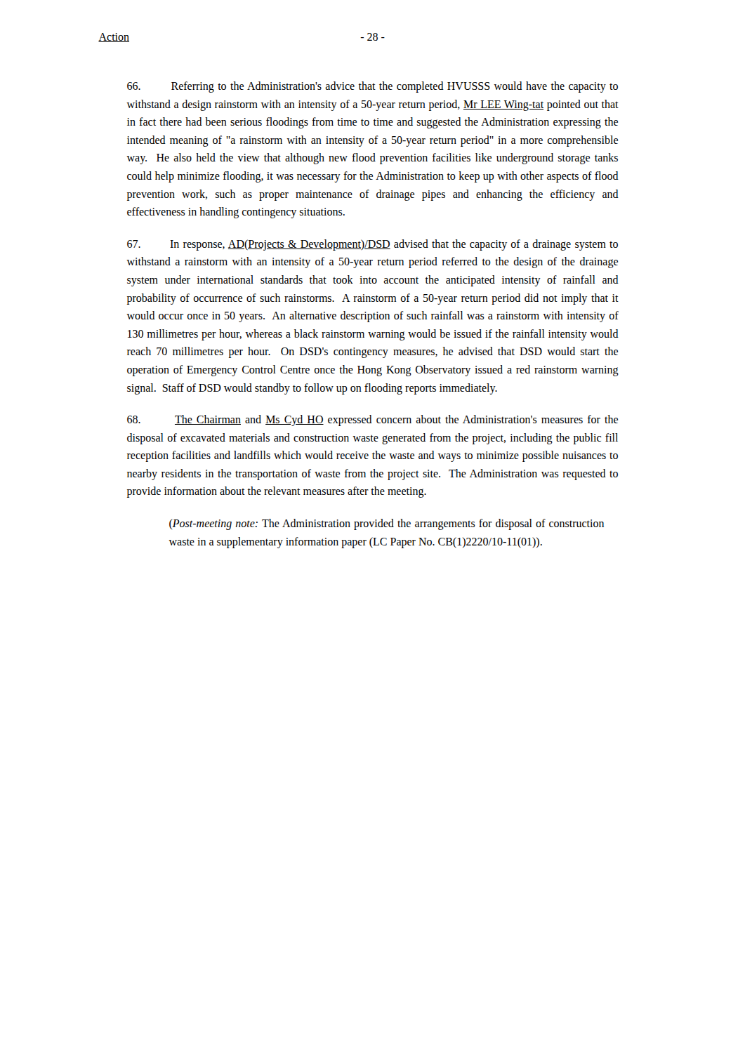Action
- 28 -
66. Referring to the Administration's advice that the completed HVUSSS would have the capacity to withstand a design rainstorm with an intensity of a 50-year return period, Mr LEE Wing-tat pointed out that in fact there had been serious floodings from time to time and suggested the Administration expressing the intended meaning of "a rainstorm with an intensity of a 50-year return period" in a more comprehensible way. He also held the view that although new flood prevention facilities like underground storage tanks could help minimize flooding, it was necessary for the Administration to keep up with other aspects of flood prevention work, such as proper maintenance of drainage pipes and enhancing the efficiency and effectiveness in handling contingency situations.
67. In response, AD(Projects & Development)/DSD advised that the capacity of a drainage system to withstand a rainstorm with an intensity of a 50-year return period referred to the design of the drainage system under international standards that took into account the anticipated intensity of rainfall and probability of occurrence of such rainstorms. A rainstorm of a 50-year return period did not imply that it would occur once in 50 years. An alternative description of such rainfall was a rainstorm with intensity of 130 millimetres per hour, whereas a black rainstorm warning would be issued if the rainfall intensity would reach 70 millimetres per hour. On DSD's contingency measures, he advised that DSD would start the operation of Emergency Control Centre once the Hong Kong Observatory issued a red rainstorm warning signal. Staff of DSD would standby to follow up on flooding reports immediately.
68. The Chairman and Ms Cyd HO expressed concern about the Administration's measures for the disposal of excavated materials and construction waste generated from the project, including the public fill reception facilities and landfills which would receive the waste and ways to minimize possible nuisances to nearby residents in the transportation of waste from the project site. The Administration was requested to provide information about the relevant measures after the meeting.
(Post-meeting note: The Administration provided the arrangements for disposal of construction waste in a supplementary information paper (LC Paper No. CB(1)2220/10-11(01)).